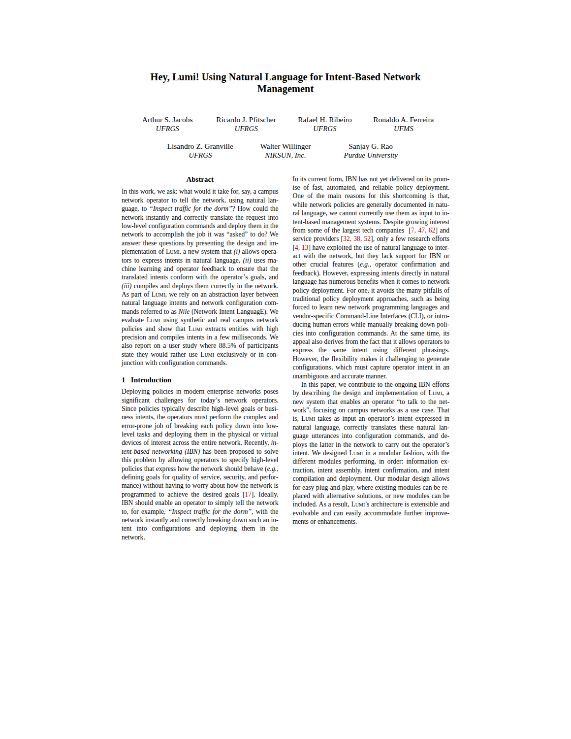Hey, Lumi! Using Natural Language for Intent-Based Network Management
Arthur S. Jacobs UFRGS
Ricardo J. Pfitscher UFRGS
Rafael H. Ribeiro UFRGS
Ronaldo A. Ferreira UFMS
Lisandro Z. Granville UFRGS
Walter Willinger NIKSUN, Inc.
Sanjay G. Rao Purdue University
Abstract
In this work, we ask: what would it take for, say, a campus network operator to tell the network, using natural language, to “Inspect traffic for the dorm”? How could the network instantly and correctly translate the request into low-level configuration commands and deploy them in the network to accomplish the job it was “asked” to do? We answer these questions by presenting the design and implementation of Lumi, a new system that (i) allows operators to express intents in natural language, (ii) uses machine learning and operator feedback to ensure that the translated intents conform with the operator’s goals, and (iii) compiles and deploys them correctly in the network. As part of Lumi, we rely on an abstraction layer between natural language intents and network configuration commands referred to as Nile (Network Intent LanguagE). We evaluate Lumi using synthetic and real campus network policies and show that Lumi extracts entities with high precision and compiles intents in a few milliseconds. We also report on a user study where 88.5% of participants state they would rather use Lumi exclusively or in conjunction with configuration commands.
1 Introduction
Deploying policies in modern enterprise networks poses significant challenges for today’s network operators. Since policies typically describe high-level goals or business intents, the operators must perform the complex and error-prone job of breaking each policy down into low-level tasks and deploying them in the physical or virtual devices of interest across the entire network. Recently, intent-based networking (IBN) has been proposed to solve this problem by allowing operators to specify high-level policies that express how the network should behave (e.g., defining goals for quality of service, security, and performance) without having to worry about how the network is programmed to achieve the desired goals [17]. Ideally, IBN should enable an operator to simply tell the network to, for example, “Inspect traffic for the dorm”, with the network instantly and correctly breaking down such an intent into configurations and deploying them in the network.
In its current form, IBN has not yet delivered on its promise of fast, automated, and reliable policy deployment. One of the main reasons for this shortcoming is that, while network policies are generally documented in natural language, we cannot currently use them as input to intent-based management systems. Despite growing interest from some of the largest tech companies [7, 47, 62] and service providers [32, 38, 52], only a few research efforts [4, 13] have exploited the use of natural language to interact with the network, but they lack support for IBN or other crucial features (e.g., operator confirmation and feedback). However, expressing intents directly in natural language has numerous benefits when it comes to network policy deployment. For one, it avoids the many pitfalls of traditional policy deployment approaches, such as being forced to learn new network programming languages and vendor-specific Command-Line Interfaces (CLI), or introducing human errors while manually breaking down policies into configuration commands. At the same time, its appeal also derives from the fact that it allows operators to express the same intent using different phrasings. However, the flexibility makes it challenging to generate configurations, which must capture operator intent in an unambiguous and accurate manner.
In this paper, we contribute to the ongoing IBN efforts by describing the design and implementation of Lumi, a new system that enables an operator “to talk to the network", focusing on campus networks as a use case. That is, Lumi takes as input an operator’s intent expressed in natural language, correctly translates these natural language utterances into configuration commands, and deploys the latter in the network to carry out the operator’s intent. We designed Lumi in a modular fashion, with the different modules performing, in order: information extraction, intent assembly, intent confirmation, and intent compilation and deployment. Our modular design allows for easy plug-and-play, where existing modules can be replaced with alternative solutions, or new modules can be included. As a result, Lumi’s architecture is extensible and evolvable and can easily accommodate further improvements or enhancements.